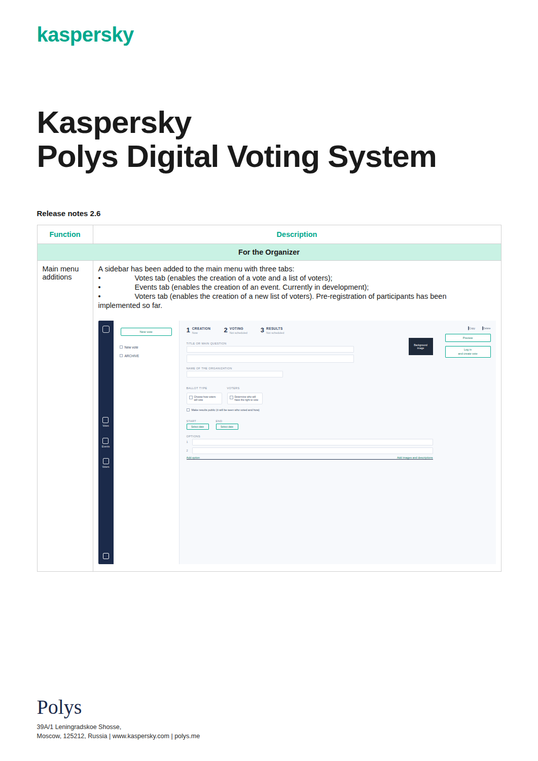kaspersky
Kaspersky
Polys Digital Voting System
Release notes 2.6
| Function | Description |
| --- | --- |
| For the Organizer |
| Main menu additions | A sidebar has been added to the main menu with three tabs: Votes tab (enables the creation of a vote and a list of voters); Events tab (enables the creation of an event. Currently in development); Voters tab (enables the creation of a new list of voters). Pre-registration of participants has been implemented so far. Votes Events Voters New vote New vote ARCHIVE 1 CREATION Now 2 VOTING Not scheduled 3 RESULTS Not scheduled Background image TITLE OR MAIN QUESTION NAME OF THE ORGANIZATION BALLOT TYPE Choose how voters will vote VOTERS Determine who will have the right to vote Make results public (it will be seen who voted and how) START Select date END Select date OPTIONS 1 2 Add option Add images and descriptions Copy Delete Preview Log in and create vote |
Polys
39A/1 Leningradskoe Shosse,
Moscow, 125212, Russia | www.kaspersky.com | polys.me